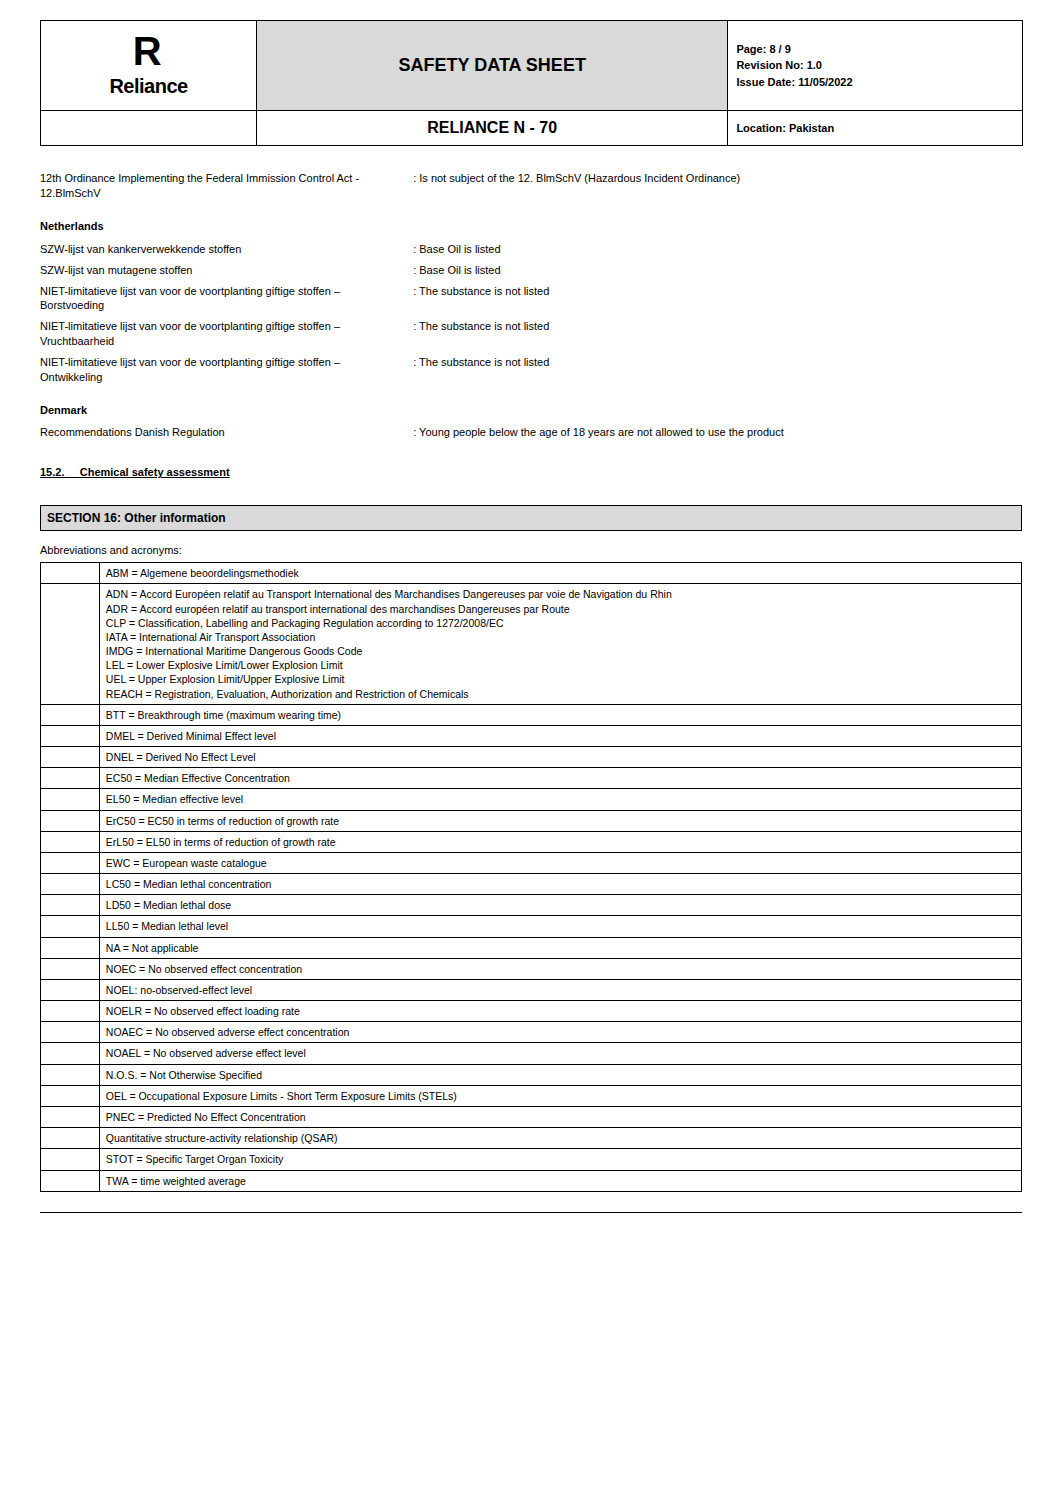R 
Reliance
SAFETY DATA SHEET
Page: 8 / 9
Revision No: 1.0
Issue Date: 11/05/2022
RELIANCE N - 70
Location: Pakistan
12th Ordinance Implementing the Federal Immission Control Act - 12.BlmSchV
: Is not subject of the 12. BlmSchV (Hazardous Incident Ordinance)
Netherlands
SZW-lijst van kankerverwekkende stoffen
: Base Oil is listed
SZW-lijst van mutagene stoffen
: Base Oil is listed
NIET-limitatieve lijst van voor de voortplanting giftige stoffen – Borstvoeding
: The substance is not listed
NIET-limitatieve lijst van voor de voortplanting giftige stoffen – Vruchtbaarheid
: The substance is not listed
NIET-limitatieve lijst van voor de voortplanting giftige stoffen – Ontwikkeling
: The substance is not listed
Denmark
Recommendations Danish Regulation
: Young people below the age of 18 years are not allowed to use the product
15.2. Chemical safety assessment
SECTION 16: Other information
Abbreviations and acronyms:
| | ABM = Algemene beoordelingsmethodiek |
| | ADN = Accord Européen relatif au Transport International des Marchandises Dangereuses par voie de Navigation du Rhin ADR = Accord européen relatif au transport international des marchandises Dangereuses par Route CLP = Classification, Labelling and Packaging Regulation according to 1272/2008/EC IATA = International Air Transport Association IMDG = International Maritime Dangerous Goods Code LEL = Lower Explosive Limit/Lower Explosion Limit UEL = Upper Explosion Limit/Upper Explosive Limit REACH = Registration, Evaluation, Authorization and Restriction of Chemicals |
| | BTT = Breakthrough time (maximum wearing time) |
| | DMEL = Derived Minimal Effect level |
| | DNEL = Derived No Effect Level |
| | EC50 = Median Effective Concentration |
| | EL50 = Median effective level |
| | ErC50 = EC50 in terms of reduction of growth rate |
| | ErL50 = EL50 in terms of reduction of growth rate |
| | EWC = European waste catalogue |
| | LC50 = Median lethal concentration |
| | LD50 = Median lethal dose |
| | LL50 = Median lethal level |
| | NA = Not applicable |
| | NOEC = No observed effect concentration |
| | NOEL: no-observed-effect level |
| | NOELR = No observed effect loading rate |
| | NOAEC = No observed adverse effect concentration |
| | NOAEL = No observed adverse effect level |
| | N.O.S. = Not Otherwise Specified |
| | OEL = Occupational Exposure Limits - Short Term Exposure Limits (STELs) |
| | PNEC = Predicted No Effect Concentration |
| | Quantitative structure-activity relationship (QSAR) |
| | STOT = Specific Target Organ Toxicity |
| | TWA = time weighted average |